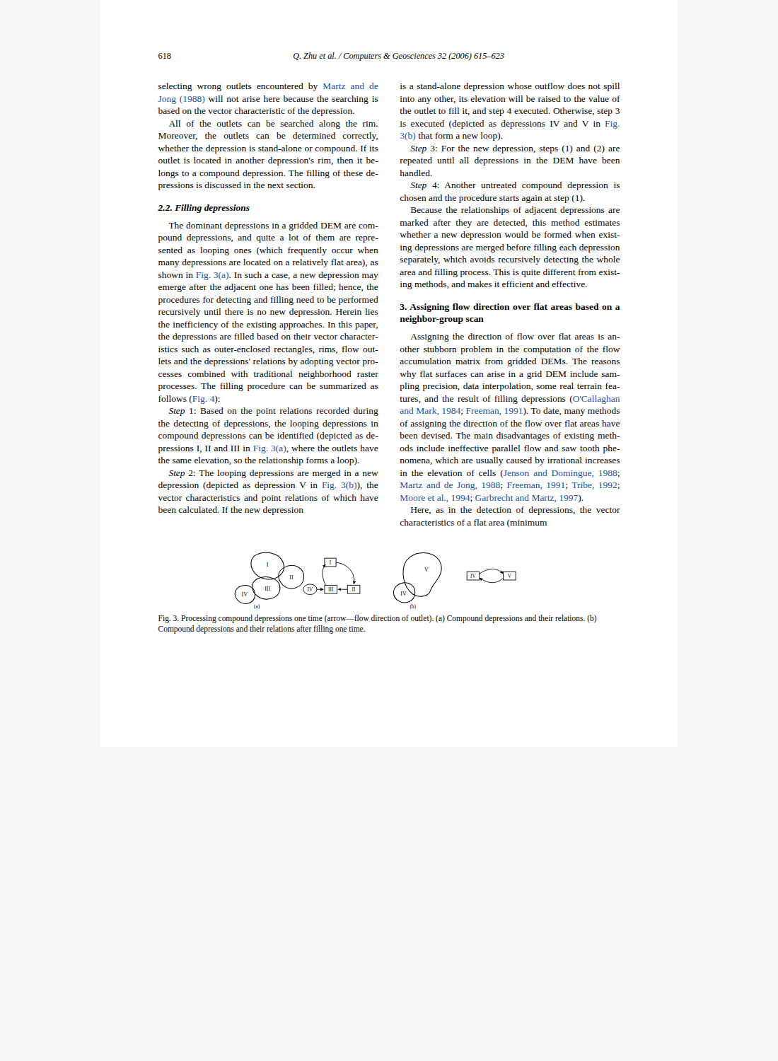618 Q. Zhu et al. / Computers & Geosciences 32 (2006) 615–623
selecting wrong outlets encountered by Martz and de Jong (1988) will not arise here because the searching is based on the vector characteristic of the depression.
All of the outlets can be searched along the rim. Moreover, the outlets can be determined correctly, whether the depression is stand-alone or compound. If its outlet is located in another depression's rim, then it belongs to a compound depression. The filling of these depressions is discussed in the next section.
2.2. Filling depressions
The dominant depressions in a gridded DEM are compound depressions, and quite a lot of them are represented as looping ones (which frequently occur when many depressions are located on a relatively flat area), as shown in Fig. 3(a). In such a case, a new depression may emerge after the adjacent one has been filled; hence, the procedures for detecting and filling need to be performed recursively until there is no new depression. Herein lies the inefficiency of the existing approaches. In this paper, the depressions are filled based on their vector characteristics such as outer-enclosed rectangles, rims, flow outlets and the depressions' relations by adopting vector processes combined with traditional neighborhood raster processes. The filling procedure can be summarized as follows (Fig. 4):
Step 1: Based on the point relations recorded during the detecting of depressions, the looping depressions in compound depressions can be identified (depicted as depressions I, II and III in Fig. 3(a), where the outlets have the same elevation, so the relationship forms a loop).
Step 2: The looping depressions are merged in a new depression (depicted as depression V in Fig. 3(b)), the vector characteristics and point relations of which have been calculated. If the new depression
is a stand-alone depression whose outflow does not spill into any other, its elevation will be raised to the value of the outlet to fill it, and step 4 executed. Otherwise, step 3 is executed (depicted as depressions IV and V in Fig. 3(b) that form a new loop).
Step 3: For the new depression, steps (1) and (2) are repeated until all depressions in the DEM have been handled.
Step 4: Another untreated compound depression is chosen and the procedure starts again at step (1).
Because the relationships of adjacent depressions are marked after they are detected, this method estimates whether a new depression would be formed when existing depressions are merged before filling each depression separately, which avoids recursively detecting the whole area and filling process. This is quite different from existing methods, and makes it efficient and effective.
3. Assigning flow direction over flat areas based on a neighbor-group scan
Assigning the direction of flow over flat areas is another stubborn problem in the computation of the flow accumulation matrix from gridded DEMs. The reasons why flat surfaces can arise in a grid DEM include sampling precision, data interpolation, some real terrain features, and the result of filling depressions (O'Callaghan and Mark, 1984; Freeman, 1991). To date, many methods of assigning the direction of the flow over flat areas have been devised. The main disadvantages of existing methods include ineffective parallel flow and saw tooth phenomena, which are usually caused by irrational increases in the elevation of cells (Jenson and Domingue, 1988; Martz and de Jong, 1988; Freeman, 1991; Tribe, 1992; Moore et al., 1994; Garbrecht and Martz, 1997).
Here, as in the detection of depressions, the vector characteristics of a flat area (minimum
I II III IV I III II IV V IV IV V (a) (b)
Fig. 3. Processing compound depressions one time (arrow—flow direction of outlet). (a) Compound depressions and their relations. (b) Compound depressions and their relations after filling one time.